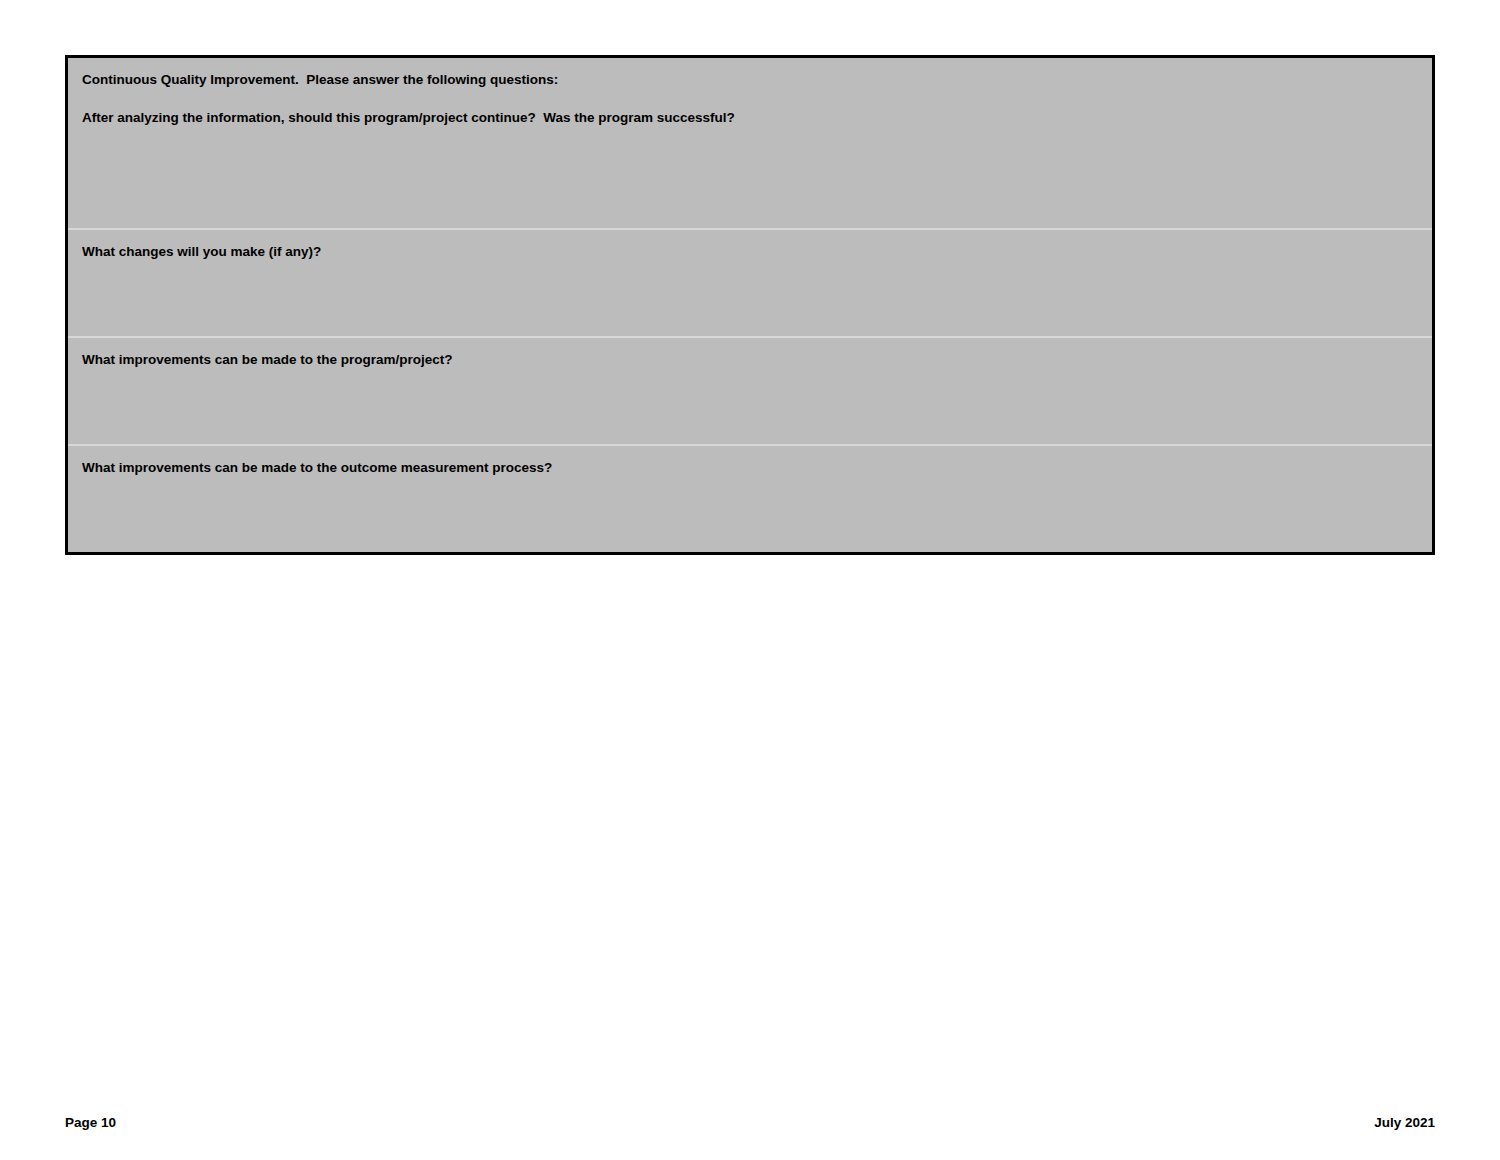Continuous Quality Improvement. Please answer the following questions:
After analyzing the information, should this program/project continue? Was the program successful?
What changes will you make (if any)?
What improvements can be made to the program/project?
What improvements can be made to the outcome measurement process?
Page 10 July 2021